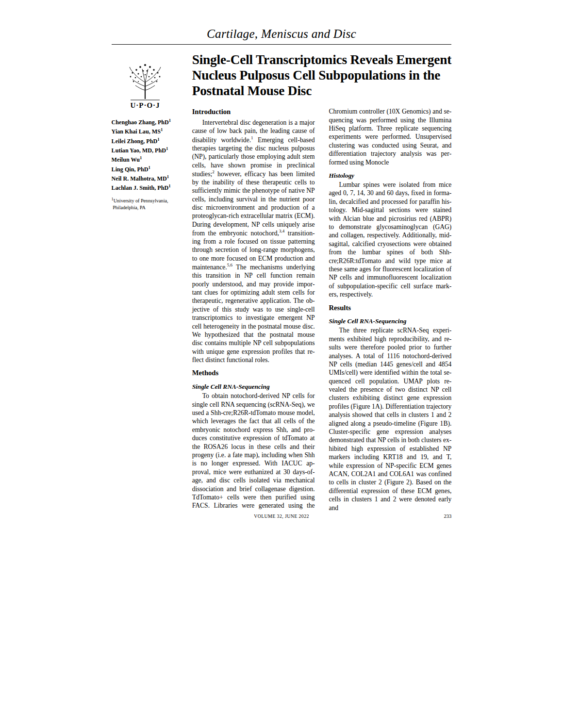Cartilage, Meniscus and Disc
U·P·O·J
Chenghao Zhang, PhD1 Yian Khai Lau, MS1 Leilei Zhong, PhD1 Lutian Yao, MD, PhD1 Meilun Wu1 Ling Qin, PhD1 Neil R. Malhotra, MD1 Lachlan J. Smith, PhD1
1University of Pennsylvania,
Philadelphia, PA
Single-Cell Transcriptomics Reveals Emergent Nucleus Pulposus Cell Subpopulations in the Postnatal Mouse Disc
Introduction
Intervertebral disc degeneration is a major cause of low back pain, the leading cause of disability worldwide.1 Emerging cell-based therapies targeting the disc nucleus pulposus (NP), particularly those employing adult stem cells, have shown promise in preclinical studies;2 however, efficacy has been limited by the inability of these therapeutic cells to sufficiently mimic the phenotype of native NP cells, including survival in the nutrient poor disc microenvironment and production of a proteoglycan-rich extracellular matrix (ECM). During development, NP cells uniquely arise from the embryonic notochord,3,4 transitioning from a role focused on tissue patterning through secretion of long-range morphogens, to one more focused on ECM production and maintenance.5,6 The mechanisms underlying this transition in NP cell function remain poorly understood, and may provide important clues for optimizing adult stem cells for therapeutic, regenerative application. The objective of this study was to use single-cell transcriptomics to investigate emergent NP cell heterogeneity in the postnatal mouse disc. We hypothesized that the postnatal mouse disc contains multiple NP cell subpopulations with unique gene expression profiles that reflect distinct functional roles.
Methods
Single Cell RNA-Sequencing
To obtain notochord-derived NP cells for single cell RNA sequencing (scRNA-Seq), we used a Shh-cre;R26R-tdTomato mouse model, which leverages the fact that all cells of the embryonic notochord express Shh, and produces constitutive expression of tdTomato at the ROSA26 locus in these cells and their progeny (i.e. a fate map), including when Shh is no longer expressed. With IACUC approval, mice were euthanized at 30 days-of-age, and disc cells isolated via mechanical dissociation and brief collagenase digestion. TdTomato+ cells were then purified using FACS. Libraries were generated using the Chromium controller (10X Genomics) and sequencing was performed using the Illumina HiSeq platform. Three replicate sequencing experiments were performed. Unsupervised clustering was conducted using Seurat, and differentiation trajectory analysis was performed using Monocle
Histology
Lumbar spines were isolated from mice aged 0, 7, 14, 30 and 60 days, fixed in formalin, decalcified and processed for paraffin histology. Mid-sagittal sections were stained with Alcian blue and picrosirius red (ABPR) to demonstrate glycosaminoglycan (GAG) and collagen, respectively. Additionally, mid-sagittal, calcified cryosections were obtained from the lumbar spines of both Shh-cre;R26R:tdTomato and wild type mice at these same ages for fluorescent localization of NP cells and immunofluorescent localization of subpopulation-specific cell surface markers, respectively.
Results
Single Cell RNA-Sequencing
The three replicate scRNA-Seq experiments exhibited high reproducibility, and results were therefore pooled prior to further analyses. A total of 1116 notochord-derived NP cells (median 1445 genes/cell and 4854 UMIs/cell) were identified within the total sequenced cell population. UMAP plots revealed the presence of two distinct NP cell clusters exhibiting distinct gene expression profiles (Figure 1A). Differentiation trajectory analysis showed that cells in clusters 1 and 2 aligned along a pseudo-timeline (Figure 1B). Cluster-specific gene expression analyses demonstrated that NP cells in both clusters exhibited high expression of established NP markers including KRT18 and 19, and T, while expression of NP-specific ECM genes ACAN, COL2A1 and COL6A1 was confined to cells in cluster 2 (Figure 2). Based on the differential expression of these ECM genes, cells in clusters 1 and 2 were denoted early and
VOLUME 32, JUNE 2022
233